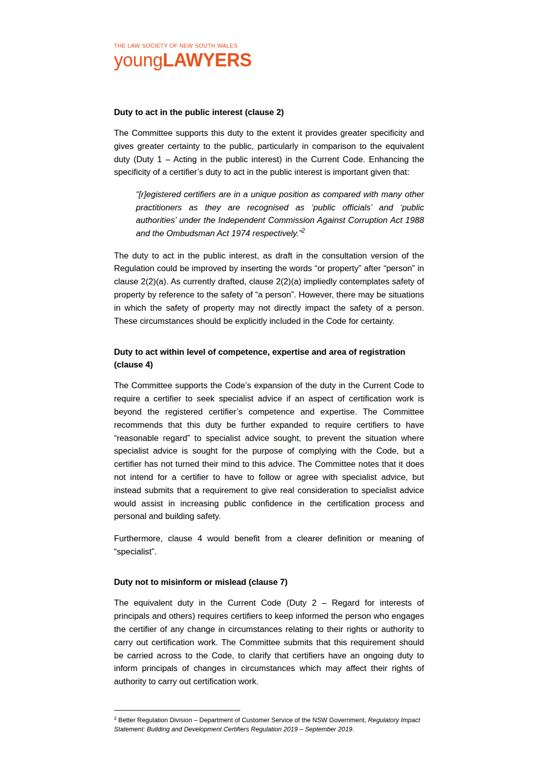The Law Society of New South Wales
young LAWYERS
Duty to act in the public interest (clause 2)
The Committee supports this duty to the extent it provides greater specificity and gives greater certainty to the public, particularly in comparison to the equivalent duty (Duty 1 – Acting in the public interest) in the Current Code. Enhancing the specificity of a certifier’s duty to act in the public interest is important given that:
“[r]egistered certifiers are in a unique position as compared with many other practitioners as they are recognised as ‘public officials’ and ‘public authorities’ under the Independent Commission Against Corruption Act 1988 and the Ombudsman Act 1974 respectively.”2
The duty to act in the public interest, as draft in the consultation version of the Regulation could be improved by inserting the words “or property” after “person” in clause 2(2)(a). As currently drafted, clause 2(2)(a) impliedly contemplates safety of property by reference to the safety of “a person”. However, there may be situations in which the safety of property may not directly impact the safety of a person. These circumstances should be explicitly included in the Code for certainty.
Duty to act within level of competence, expertise and area of registration (clause 4)
The Committee supports the Code’s expansion of the duty in the Current Code to require a certifier to seek specialist advice if an aspect of certification work is beyond the registered certifier’s competence and expertise. The Committee recommends that this duty be further expanded to require certifiers to have “reasonable regard” to specialist advice sought, to prevent the situation where specialist advice is sought for the purpose of complying with the Code, but a certifier has not turned their mind to this advice. The Committee notes that it does not intend for a certifier to have to follow or agree with specialist advice, but instead submits that a requirement to give real consideration to specialist advice would assist in increasing public confidence in the certification process and personal and building safety.
Furthermore, clause 4 would benefit from a clearer definition or meaning of “specialist”.
Duty not to misinform or mislead (clause 7)
The equivalent duty in the Current Code (Duty 2 – Regard for interests of principals and others) requires certifiers to keep informed the person who engages the certifier of any change in circumstances relating to their rights or authority to carry out certification work. The Committee submits that this requirement should be carried across to the Code, to clarify that certifiers have an ongoing duty to inform principals of changes in circumstances which may affect their rights of authority to carry out certification work.
2 Better Regulation Division – Department of Customer Service of the NSW Government, Regulatory Impact Statement: Building and Development Certifiers Regulation 2019 – September 2019.